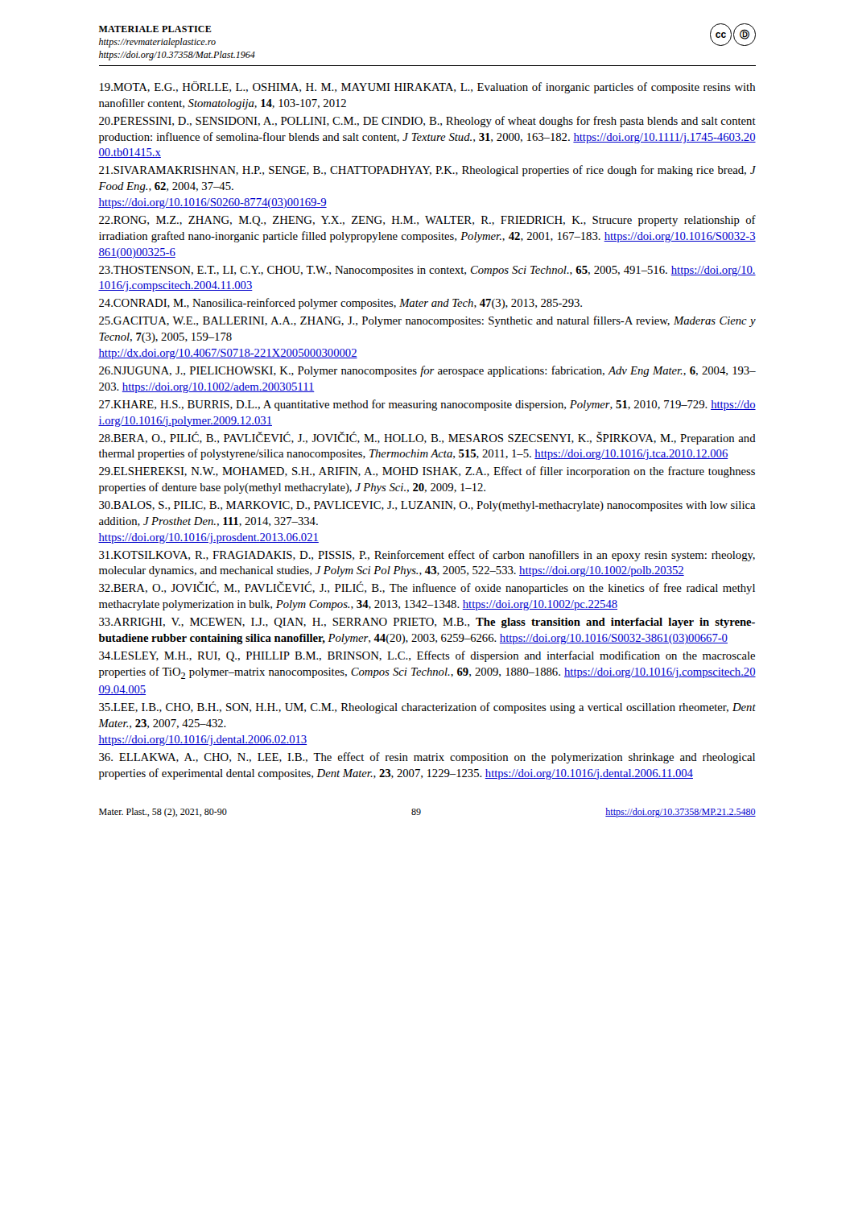MATERIALE PLASTICE
https://revmaterialeplastice.ro
https://doi.org/10.37358/Mat.Plast.1964
cc Ⓓ
19.MOTA, E.G., HÖRLLE, L., OSHIMA, H. M., MAYUMI HIRAKATA, L., Evaluation of inorganic particles of composite resins with nanofiller content, Stomatologija, 14, 103-107, 2012
20.PERESSINI, D., SENSIDONI, A., POLLINI, C.M., DE CINDIO, B., Rheology of wheat doughs for fresh pasta blends and salt content production: influence of semolina-flour blends and salt content, J Texture Stud., 31, 2000, 163–182. https://doi.org/10.1111/j.1745-4603.2000.tb01415.x
21.SIVARAMAKRISHNAN, H.P., SENGE, B., CHATTOPADHYAY, P.K., Rheological properties of rice dough for making rice bread, J Food Eng., 62, 2004, 37–45.
https://doi.org/10.1016/S0260-8774(03)00169-9
22.RONG, M.Z., ZHANG, M.Q., ZHENG, Y.X., ZENG, H.M., WALTER, R., FRIEDRICH, K., Strucure property relationship of irradiation grafted nano-inorganic particle filled polypropylene composites, Polymer., 42, 2001, 167–183. https://doi.org/10.1016/S0032-3861(00)00325-6
23.THOSTENSON, E.T., LI, C.Y., CHOU, T.W., Nanocomposites in context, Compos Sci Technol., 65, 2005, 491–516. https://doi.org/10.1016/j.compscitech.2004.11.003
24.CONRADI, M., Nanosilica-reinforced polymer composites, Mater and Tech, 47(3), 2013, 285-293.
25.GACITUA, W.E., BALLERINI, A.A., ZHANG, J., Polymer nanocomposites: Synthetic and natural fillers-A review, Maderas Cienc y Tecnol, 7(3), 2005, 159–178
http://dx.doi.org/10.4067/S0718-221X2005000300002
26.NJUGUNA, J., PIELICHOWSKI, K., Polymer nanocomposites for aerospace applications: fabrication, Adv Eng Mater., 6, 2004, 193–203. https://doi.org/10.1002/adem.200305111
27.KHARE, H.S., BURRIS, D.L., A quantitative method for measuring nanocomposite dispersion, Polymer, 51, 2010, 719–729. https://doi.org/10.1016/j.polymer.2009.12.031
28.BERA, O., PILIĆ, B., PAVLIČEVIĆ, J., JOVIČIĆ, M., HOLLO, B., MESAROS SZECSENYI, K., ŠPIRKOVA, M., Preparation and thermal properties of polystyrene/silica nanocomposites, Thermochim Acta, 515, 2011, 1–5. https://doi.org/10.1016/j.tca.2010.12.006
29.ELSHEREKSI, N.W., MOHAMED, S.H., ARIFIN, A., MOHD ISHAK, Z.A., Effect of filler incorporation on the fracture toughness properties of denture base poly(methyl methacrylate), J Phys Sci., 20, 2009, 1–12.
30.BALOS, S., PILIC, B., MARKOVIC, D., PAVLICEVIC, J., LUZANIN, O., Poly(methyl-methacrylate) nanocomposites with low silica addition, J Prosthet Den., 111, 2014, 327–334.
https://doi.org/10.1016/j.prosdent.2013.06.021
31.KOTSILKOVA, R., FRAGIADAKIS, D., PISSIS, P., Reinforcement effect of carbon nanofillers in an epoxy resin system: rheology, molecular dynamics, and mechanical studies, J Polym Sci Pol Phys., 43, 2005, 522–533. https://doi.org/10.1002/polb.20352
32.BERA, O., JOVIČIĆ, M., PAVLIČEVIĆ, J., PILIĆ, B., The influence of oxide nanoparticles on the kinetics of free radical methyl methacrylate polymerization in bulk, Polym Compos., 34, 2013, 1342–1348. https://doi.org/10.1002/pc.22548
33.ARRIGHI, V., MCEWEN, I.J., QIAN, H., SERRANO PRIETO, M.B., The glass transition and interfacial layer in styrene-butadiene rubber containing silica nanofiller, Polymer, 44(20), 2003, 6259–6266. https://doi.org/10.1016/S0032-3861(03)00667-0
34.LESLEY, M.H., RUI, Q., PHILLIP B.M., BRINSON, L.C., Effects of dispersion and interfacial modification on the macroscale properties of TiO2 polymer–matrix nanocomposites, Compos Sci Technol., 69, 2009, 1880–1886. https://doi.org/10.1016/j.compscitech.2009.04.005
35.LEE, I.B., CHO, B.H., SON, H.H., UM, C.M., Rheological characterization of composites using a vertical oscillation rheometer, Dent Mater., 23, 2007, 425–432.
https://doi.org/10.1016/j.dental.2006.02.013
36. ELLAKWA, A., CHO, N., LEE, I.B., The effect of resin matrix composition on the polymerization shrinkage and rheological properties of experimental dental composites, Dent Mater., 23, 2007, 1229–1235. https://doi.org/10.1016/j.dental.2006.11.004
Mater. Plast., 58 (2), 2021, 80-90
89
https://doi.org/10.37358/MP.21.2.5480